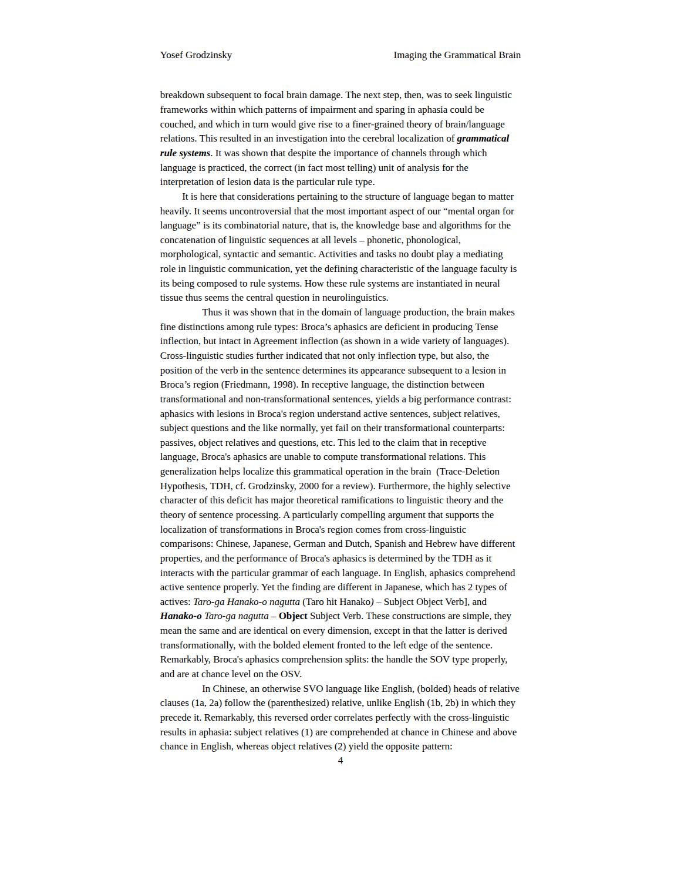Yosef Grodzinsky Imaging the Grammatical Brain
breakdown subsequent to focal brain damage. The next step, then, was to seek linguistic frameworks within which patterns of impairment and sparing in aphasia could be couched, and which in turn would give rise to a finer-grained theory of brain/language relations. This resulted in an investigation into the cerebral localization of grammatical rule systems. It was shown that despite the importance of channels through which language is practiced, the correct (in fact most telling) unit of analysis for the interpretation of lesion data is the particular rule type.
It is here that considerations pertaining to the structure of language began to matter heavily. It seems uncontroversial that the most important aspect of our “mental organ for language” is its combinatorial nature, that is, the knowledge base and algorithms for the concatenation of linguistic sequences at all levels – phonetic, phonological, morphological, syntactic and semantic. Activities and tasks no doubt play a mediating role in linguistic communication, yet the defining characteristic of the language faculty is its being composed to rule systems. How these rule systems are instantiated in neural tissue thus seems the central question in neurolinguistics.
Thus it was shown that in the domain of language production, the brain makes fine distinctions among rule types: Broca’s aphasics are deficient in producing Tense inflection, but intact in Agreement inflection (as shown in a wide variety of languages). Cross-linguistic studies further indicated that not only inflection type, but also, the position of the verb in the sentence determines its appearance subsequent to a lesion in Broca’s region (Friedmann, 1998). In receptive language, the distinction between transformational and non-transformational sentences, yields a big performance contrast: aphasics with lesions in Broca's region understand active sentences, subject relatives, subject questions and the like normally, yet fail on their transformational counterparts: passives, object relatives and questions, etc. This led to the claim that in receptive language, Broca's aphasics are unable to compute transformational relations. This generalization helps localize this grammatical operation in the brain (Trace-Deletion Hypothesis, TDH, cf. Grodzinsky, 2000 for a review). Furthermore, the highly selective character of this deficit has major theoretical ramifications to linguistic theory and the theory of sentence processing. A particularly compelling argument that supports the localization of transformations in Broca's region comes from cross-linguistic comparisons: Chinese, Japanese, German and Dutch, Spanish and Hebrew have different properties, and the performance of Broca's aphasics is determined by the TDH as it interacts with the particular grammar of each language. In English, aphasics comprehend active sentence properly. Yet the finding are different in Japanese, which has 2 types of actives: Taro-ga Hanako-o nagutta (Taro hit Hanako) – Subject Object Verb], and Hanako-o Taro-ga nagutta – Object Subject Verb. These constructions are simple, they mean the same and are identical on every dimension, except in that the latter is derived transformationally, with the bolded element fronted to the left edge of the sentence. Remarkably, Broca's aphasics comprehension splits: the handle the SOV type properly, and are at chance level on the OSV.
In Chinese, an otherwise SVO language like English, (bolded) heads of relative clauses (1a, 2a) follow the (parenthesized) relative, unlike English (1b, 2b) in which they precede it. Remarkably, this reversed order correlates perfectly with the cross-linguistic results in aphasia: subject relatives (1) are comprehended at chance in Chinese and above chance in English, whereas object relatives (2) yield the opposite pattern:
4